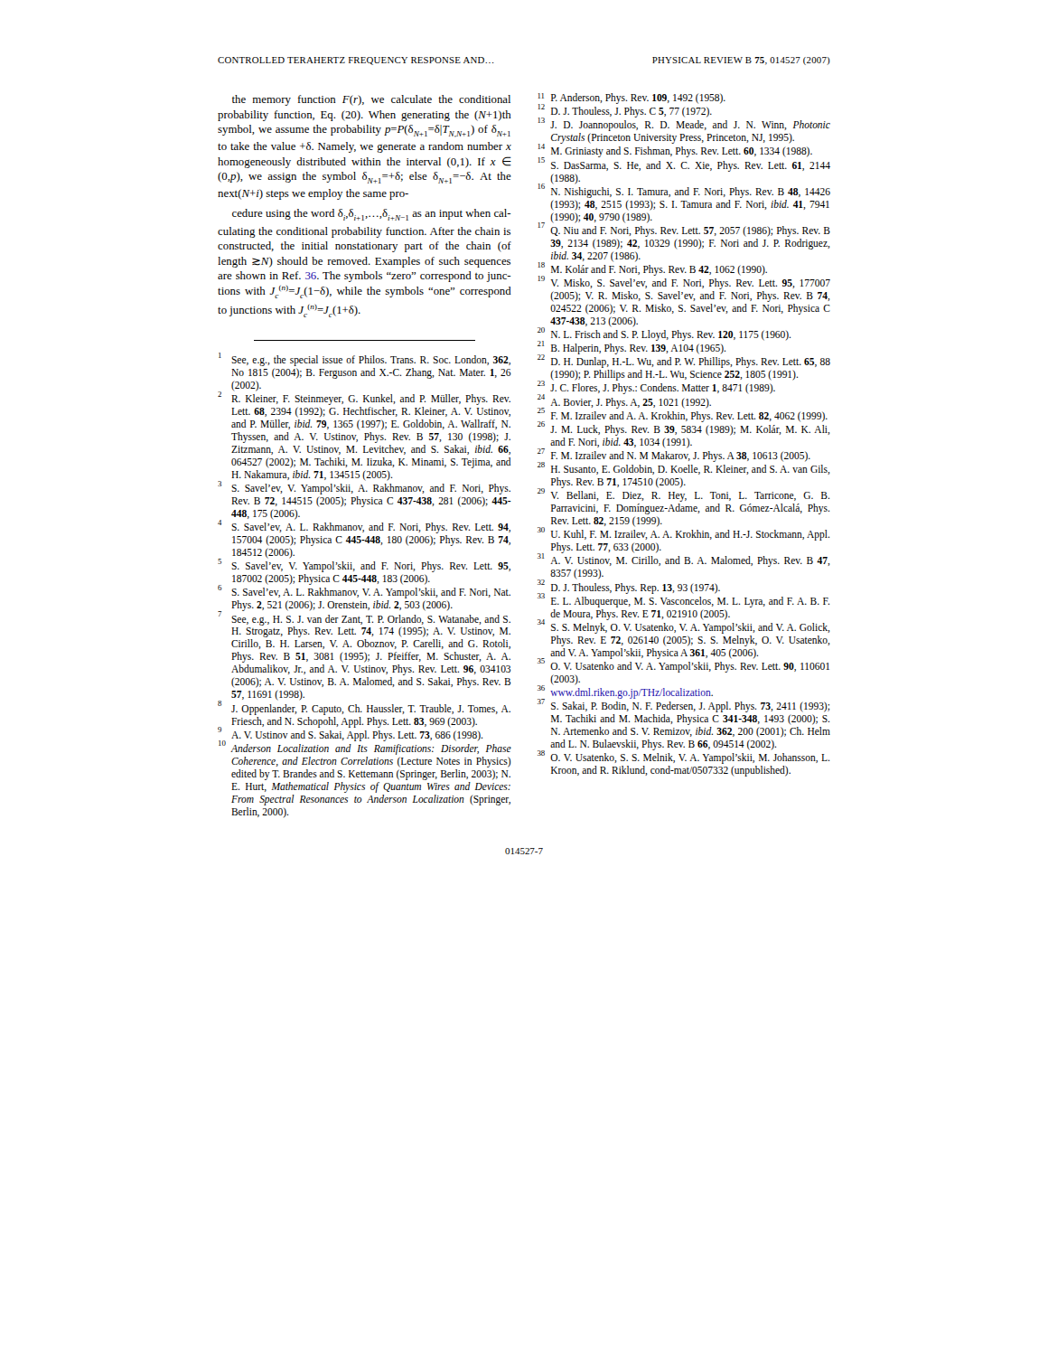Controlled terahertz frequency response and…
Physical Review B 75, 014527 (2007)
the memory function F(r), we calculate the conditional probability function, Eq. (20). When generating the (N+1)th symbol, we assume the probability p=P(δN+1=δ|TN,N+1) of δN+1 to take the value +δ. Namely, we generate a random number x homogeneously distributed within the interval (0,1). If x ∈ (0,p), we assign the symbol δN+1=+δ; else δN+1=−δ. At the next(N+i) steps we employ the same pro-
cedure using the word δi,δi+1,…,δi+N−1 as an input when calculating the conditional probability function. After the chain is constructed, the initial nonstationary part of the chain (of length ≳N) should be removed. Examples of such sequences are shown in Ref. 36. The symbols “zero” correspond to junctions with Jc(n)=Jc(1−δ), while the symbols “one” correspond to junctions with Jc(n)=Jc(1+δ).
See, e.g., the special issue of Philos. Trans. R. Soc. London, 362, No 1815 (2004); B. Ferguson and X.-C. Zhang, Nat. Mater. 1, 26 (2002).
R. Kleiner, F. Steinmeyer, G. Kunkel, and P. Müller, Phys. Rev. Lett. 68, 2394 (1992); G. Hechtfischer, R. Kleiner, A. V. Ustinov, and P. Müller, ibid. 79, 1365 (1997); E. Goldobin, A. Wallraff, N. Thyssen, and A. V. Ustinov, Phys. Rev. B 57, 130 (1998); J. Zitzmann, A. V. Ustinov, M. Levitchev, and S. Sakai, ibid. 66, 064527 (2002); M. Tachiki, M. Iizuka, K. Minami, S. Tejima, and H. Nakamura, ibid. 71, 134515 (2005).
S. Savel’ev, V. Yampol’skii, A. Rakhmanov, and F. Nori, Phys. Rev. B 72, 144515 (2005); Physica C 437-438, 281 (2006); 445-448, 175 (2006).
S. Savel’ev, A. L. Rakhmanov, and F. Nori, Phys. Rev. Lett. 94, 157004 (2005); Physica C 445-448, 180 (2006); Phys. Rev. B 74, 184512 (2006).
S. Savel’ev, V. Yampol’skii, and F. Nori, Phys. Rev. Lett. 95, 187002 (2005); Physica C 445-448, 183 (2006).
S. Savel’ev, A. L. Rakhmanov, V. A. Yampol’skii, and F. Nori, Nat. Phys. 2, 521 (2006); J. Orenstein, ibid. 2, 503 (2006).
See, e.g., H. S. J. van der Zant, T. P. Orlando, S. Watanabe, and S. H. Strogatz, Phys. Rev. Lett. 74, 174 (1995); A. V. Ustinov, M. Cirillo, B. H. Larsen, V. A. Oboznov, P. Carelli, and G. Rotoli, Phys. Rev. B 51, 3081 (1995); J. Pfeiffer, M. Schuster, A. A. Abdumalikov, Jr., and A. V. Ustinov, Phys. Rev. Lett. 96, 034103 (2006); A. V. Ustinov, B. A. Malomed, and S. Sakai, Phys. Rev. B 57, 11691 (1998).
J. Oppenlander, P. Caputo, Ch. Haussler, T. Trauble, J. Tomes, A. Friesch, and N. Schopohl, Appl. Phys. Lett. 83, 969 (2003).
A. V. Ustinov and S. Sakai, Appl. Phys. Lett. 73, 686 (1998).
Anderson Localization and Its Ramifications: Disorder, Phase Coherence, and Electron Correlations (Lecture Notes in Physics) edited by T. Brandes and S. Kettemann (Springer, Berlin, 2003); N. E. Hurt, Mathematical Physics of Quantum Wires and Devices: From Spectral Resonances to Anderson Localization (Springer, Berlin, 2000).
P. Anderson, Phys. Rev. 109, 1492 (1958).
D. J. Thouless, J. Phys. C 5, 77 (1972).
J. D. Joannopoulos, R. D. Meade, and J. N. Winn, Photonic Crystals (Princeton University Press, Princeton, NJ, 1995).
M. Griniasty and S. Fishman, Phys. Rev. Lett. 60, 1334 (1988).
S. DasSarma, S. He, and X. C. Xie, Phys. Rev. Lett. 61, 2144 (1988).
N. Nishiguchi, S. I. Tamura, and F. Nori, Phys. Rev. B 48, 14426 (1993); 48, 2515 (1993); S. I. Tamura and F. Nori, ibid. 41, 7941 (1990); 40, 9790 (1989).
Q. Niu and F. Nori, Phys. Rev. Lett. 57, 2057 (1986); Phys. Rev. B 39, 2134 (1989); 42, 10329 (1990); F. Nori and J. P. Rodriguez, ibid. 34, 2207 (1986).
M. Kolár and F. Nori, Phys. Rev. B 42, 1062 (1990).
V. Misko, S. Savel’ev, and F. Nori, Phys. Rev. Lett. 95, 177007 (2005); V. R. Misko, S. Savel’ev, and F. Nori, Phys. Rev. B 74, 024522 (2006); V. R. Misko, S. Savel’ev, and F. Nori, Physica C 437-438, 213 (2006).
N. L. Frisch and S. P. Lloyd, Phys. Rev. 120, 1175 (1960).
B. Halperin, Phys. Rev. 139, A104 (1965).
D. H. Dunlap, H.-L. Wu, and P. W. Phillips, Phys. Rev. Lett. 65, 88 (1990); P. Phillips and H.-L. Wu, Science 252, 1805 (1991).
J. C. Flores, J. Phys.: Condens. Matter 1, 8471 (1989).
A. Bovier, J. Phys. A, 25, 1021 (1992).
F. M. Izrailev and A. A. Krokhin, Phys. Rev. Lett. 82, 4062 (1999).
J. M. Luck, Phys. Rev. B 39, 5834 (1989); M. Kolár, M. K. Ali, and F. Nori, ibid. 43, 1034 (1991).
F. M. Izrailev and N. M Makarov, J. Phys. A 38, 10613 (2005).
H. Susanto, E. Goldobin, D. Koelle, R. Kleiner, and S. A. van Gils, Phys. Rev. B 71, 174510 (2005).
V. Bellani, E. Diez, R. Hey, L. Toni, L. Tarricone, G. B. Parravicini, F. Domínguez-Adame, and R. Gómez-Alcalá, Phys. Rev. Lett. 82, 2159 (1999).
U. Kuhl, F. M. Izrailev, A. A. Krokhin, and H.-J. Stockmann, Appl. Phys. Lett. 77, 633 (2000).
A. V. Ustinov, M. Cirillo, and B. A. Malomed, Phys. Rev. B 47, 8357 (1993).
D. J. Thouless, Phys. Rep. 13, 93 (1974).
E. L. Albuquerque, M. S. Vasconcelos, M. L. Lyra, and F. A. B. F. de Moura, Phys. Rev. E 71, 021910 (2005).
S. S. Melnyk, O. V. Usatenko, V. A. Yampol’skii, and V. A. Golick, Phys. Rev. E 72, 026140 (2005); S. S. Melnyk, O. V. Usatenko, and V. A. Yampol’skii, Physica A 361, 405 (2006).
O. V. Usatenko and V. A. Yampol’skii, Phys. Rev. Lett. 90, 110601 (2003).
www.dml.riken.go.jp/THz/localization.
S. Sakai, P. Bodin, N. F. Pedersen, J. Appl. Phys. 73, 2411 (1993); M. Tachiki and M. Machida, Physica C 341-348, 1493 (2000); S. N. Artemenko and S. V. Remizov, ibid. 362, 200 (2001); Ch. Helm and L. N. Bulaevskii, Phys. Rev. B 66, 094514 (2002).
O. V. Usatenko, S. S. Melnik, V. A. Yampol’skii, M. Johansson, L. Kroon, and R. Riklund, cond-mat/0507332 (unpublished).
014527-7